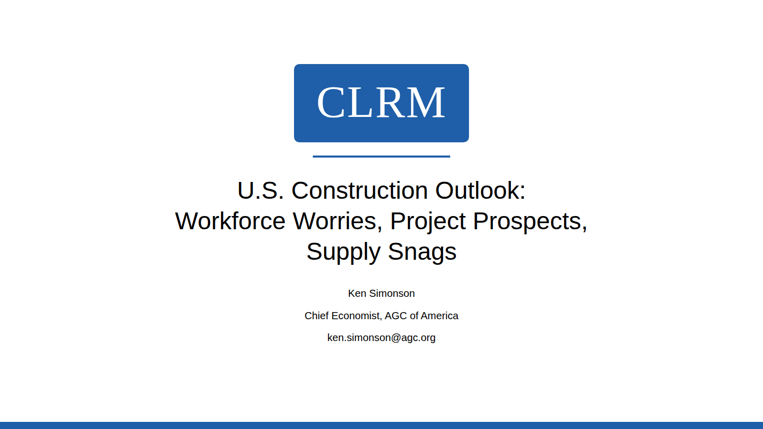CLRM
U.S. Construction Outlook: Workforce Worries, Project Prospects, Supply Snags
Ken Simonson
Chief Economist, AGC of America
ken.simonson@agc.org